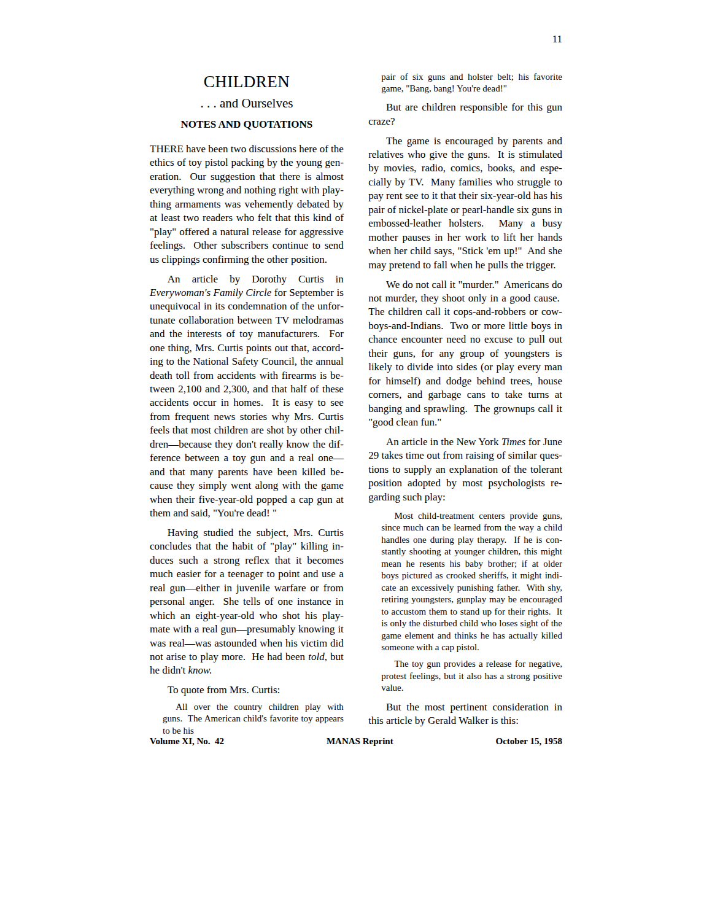11
CHILDREN
. . . and Ourselves
NOTES AND QUOTATIONS
THERE have been two discussions here of the ethics of toy pistol packing by the young generation. Our suggestion that there is almost everything wrong and nothing right with plaything armaments was vehemently debated by at least two readers who felt that this kind of "play" offered a natural release for aggressive feelings. Other subscribers continue to send us clippings confirming the other position.
An article by Dorothy Curtis in Everywoman's Family Circle for September is unequivocal in its condemnation of the unfortunate collaboration between TV melodramas and the interests of toy manufacturers. For one thing, Mrs. Curtis points out that, according to the National Safety Council, the annual death toll from accidents with firearms is between 2,100 and 2,300, and that half of these accidents occur in homes. It is easy to see from frequent news stories why Mrs. Curtis feels that most children are shot by other children—because they don't really know the difference between a toy gun and a real one—and that many parents have been killed because they simply went along with the game when their five-year-old popped a cap gun at them and said, "You're dead! "
Having studied the subject, Mrs. Curtis concludes that the habit of "play" killing induces such a strong reflex that it becomes much easier for a teenager to point and use a real gun—either in juvenile warfare or from personal anger. She tells of one instance in which an eight-year-old who shot his playmate with a real gun—presumably knowing it was real—was astounded when his victim did not arise to play more. He had been told, but he didn't know.
To quote from Mrs. Curtis:
All over the country children play with guns. The American child's favorite toy appears to be his
pair of six guns and holster belt; his favorite game, "Bang, bang! You're dead!"
But are children responsible for this gun craze?
The game is encouraged by parents and relatives who give the guns. It is stimulated by movies, radio, comics, books, and especially by TV. Many families who struggle to pay rent see to it that their six-year-old has his pair of nickel-plate or pearl-handle six guns in embossed-leather holsters. Many a busy mother pauses in her work to lift her hands when her child says, "Stick 'em up!" And she may pretend to fall when he pulls the trigger.
We do not call it "murder." Americans do not murder, they shoot only in a good cause. The children call it cops-and-robbers or cowboys-and-Indians. Two or more little boys in chance encounter need no excuse to pull out their guns, for any group of youngsters is likely to divide into sides (or play every man for himself) and dodge behind trees, house corners, and garbage cans to take turns at banging and sprawling. The grownups call it "good clean fun."
An article in the New York Times for June 29 takes time out from raising of similar questions to supply an explanation of the tolerant position adopted by most psychologists regarding such play:
Most child-treatment centers provide guns, since much can be learned from the way a child handles one during play therapy. If he is constantly shooting at younger children, this might mean he resents his baby brother; if at older boys pictured as crooked sheriffs, it might indicate an excessively punishing father. With shy, retiring youngsters, gunplay may be encouraged to accustom them to stand up for their rights. It is only the disturbed child who loses sight of the game element and thinks he has actually killed someone with a cap pistol.
The toy gun provides a release for negative, protest feelings, but it also has a strong positive value.
But the most pertinent consideration in this article by Gerald Walker is this:
Volume XI, No. 42
MANAS Reprint
October 15, 1958